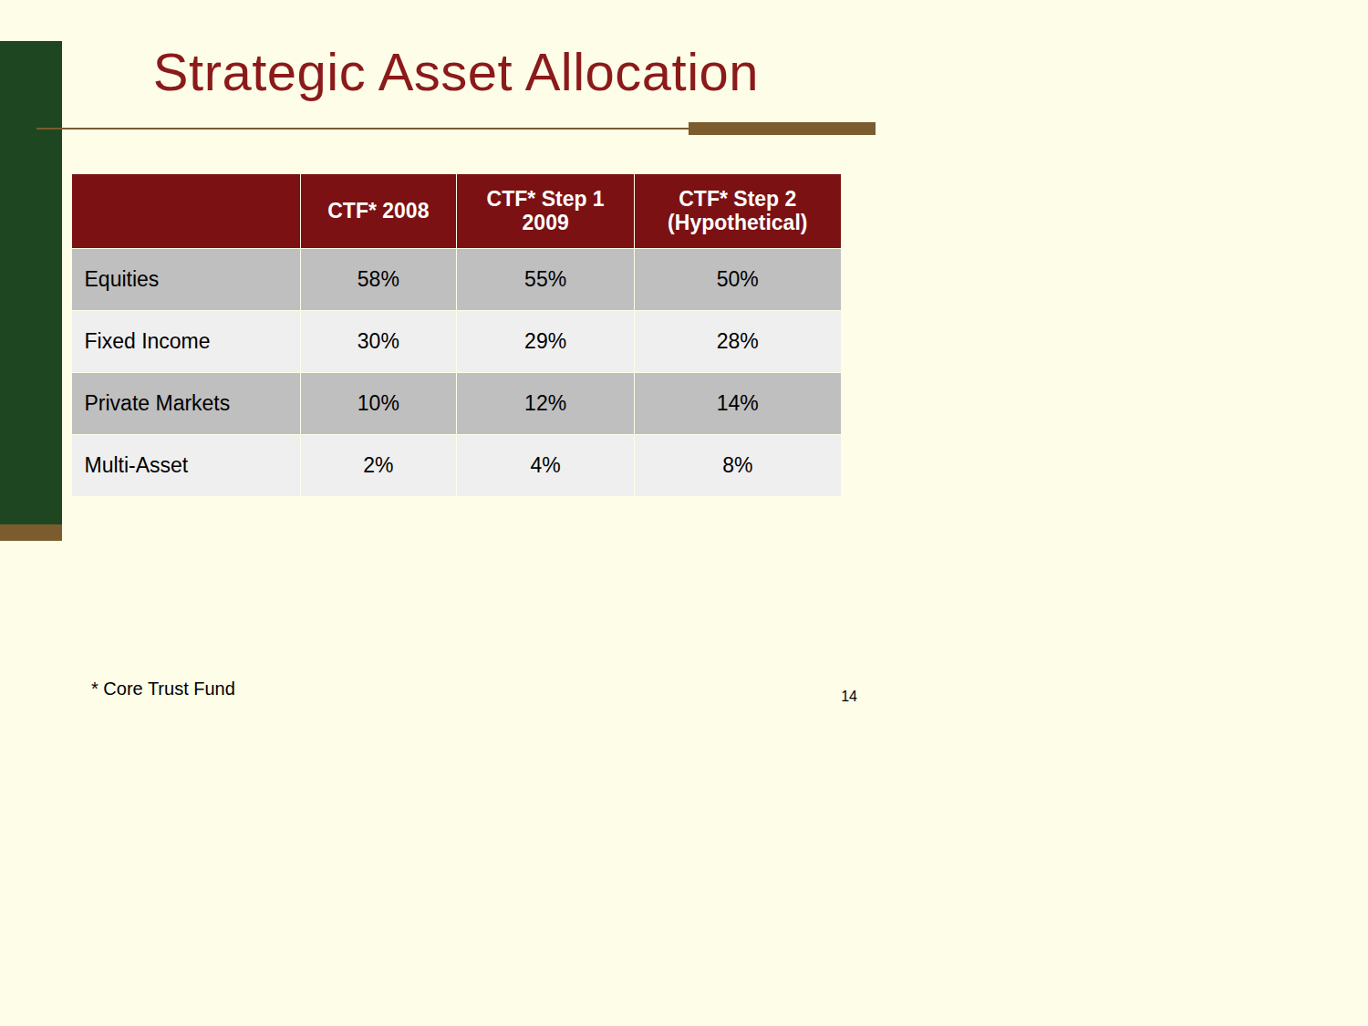Strategic Asset Allocation
| | CTF* 2008 | CTF* Step 1 2009 | CTF* Step 2 (Hypothetical) |
| --- | --- | --- | --- |
| Equities | 58% | 55% | 50% |
| Fixed Income | 30% | 29% | 28% |
| Private Markets | 10% | 12% | 14% |
| Multi-Asset | 2% | 4% | 8% |
* Core Trust Fund
14